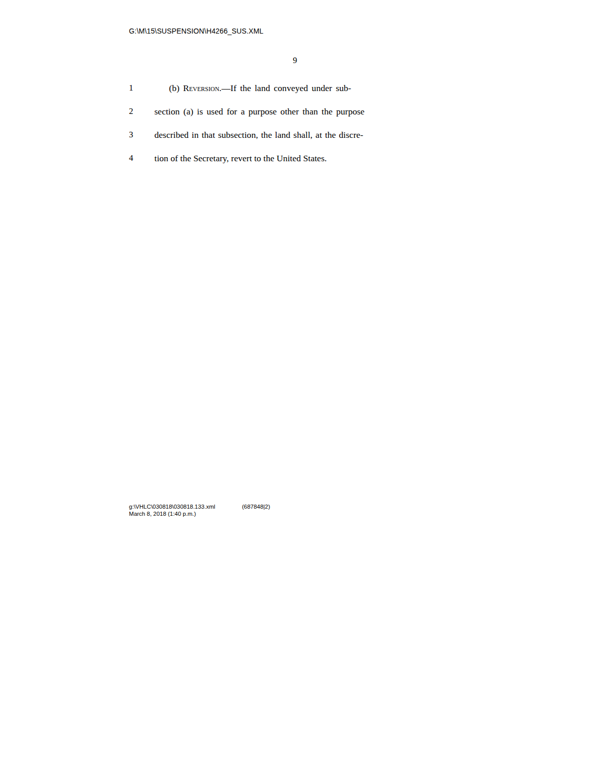G:\M\15\SUSPENSION\H4266_SUS.XML
9
(b) Reversion.—If the land conveyed under sub-
section (a) is used for a purpose other than the purpose
described in that subsection, the land shall, at the discre-
tion of the Secretary, revert to the United States.
g:\VHLC\030818\030818.133.xml(687848|2) March 8, 2018 (1:40 p.m.)